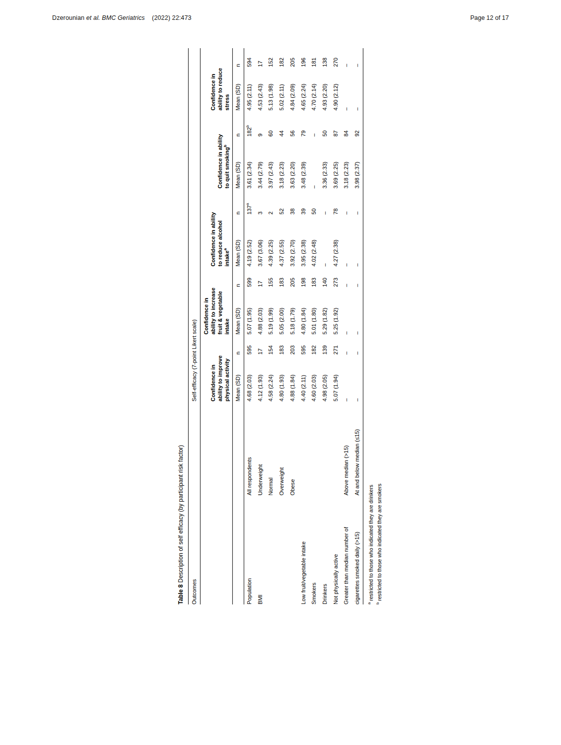Dzerounian et al. BMC Geriatrics (2022) 22:473
Page 12 of 17
Table 8 Description of self efficacy (by participant risk factor)
| Outcomes | | Self-efficacy (7-point Likert scale) |
| --- | --- | --- |
| | | Confidence in ability to improve physical activity | Confidence in ability to increase fruit & vegetable intake | Confidence in ability to reduce alcohol intake a | Confidence in ability to quit smoking b | Confidence in ability to reduce stress |
| | | Mean (SD) | n | Mean (SD) | n | Mean (SD) | n | Mean (SD) | n | Mean (SD) | n |
| Population | All respondents | 4.68 (2.03) | 595 | 5.07 (1.95) | 599 | 4.19 (2.52) | 137 a | 3.61 (2.34) | 182 b | 4.95 (2.11) | 594 |
| BMI | Underweight | 4.12 (1.93) | 17 | 4.88 (2.03) | 17 | 3.67 (3.06) | 3 | 3.44 (2.79) | 9 | 4.53 (2.43) | 17 |
| | Normal | 4.58 (2.24) | 154 | 5.19 (1.99) | 155 | 4.39 (2.25) | 2 | 3.97 (2.43) | 60 | 5.13 (1.98) | 152 |
| | Overweight | 4.80 (1.93) | 183 | 5.05 (2.00) | 183 | 4.37 (2.55) | 52 | 3.18 (2.23) | 44 | 5.02 (2.11) | 182 |
| | Obese | 4.88 (1.84) | 203 | 5.18 (1.79) | 205 | 3.92 (2.70) | 38 | 3.63 (2.20) | 56 | 4.84 (2.09) | 205 |
| Low fruit/vegetable intake | 4.40 (2.11) | 595 | 4.80 (1.84) | 198 | 3.95 (2.38) | 39 | 3.48 (2.39) | 79 | 4.65 (2.24) | 196 |
| Smokers | 4.60 (2.03) | 182 | 5.01 (1.80) | 183 | 4.02 (2.48) | 50 | – | – | 4.70 (2.14) | 181 |
| Drinkers | 4.98 (2.05) | 139 | 5.29 (1.82) | 140 | – | – | 3.36 (2.33) | 50 | 4.93 (2.20) | 138 |
| Not physically active | 5.07 (1.94) | 271 | 5.25 (1.92) | 273 | 4.27 (2.38) | 78 | 3.69 (2.25) | 87 | 4.90 (2.12) | 270 |
| Greater than median number of | Above median (>15) | – | – | – | – | – | – | 3.18 (2.23) | 84 | – | – |
| cigarettes smoked daily (>15) | At and below median (≤15) | – | – | – | – | – | – | 3.98 (2.37) | 92 | – | – |
a restricted to those who indicated they are drinkers
b restricted to those who indicated they are smokers